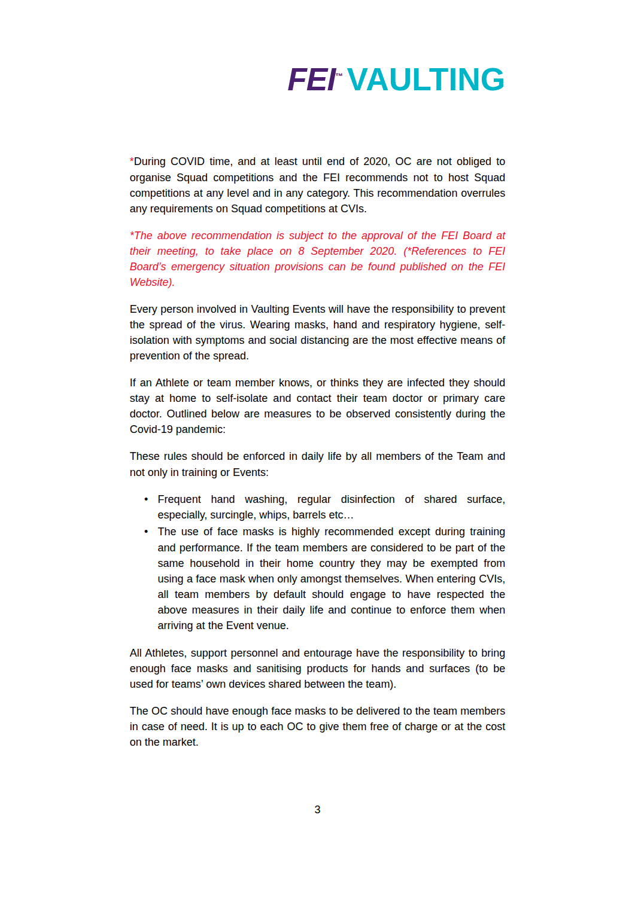FEI™VAULTING
*During COVID time, and at least until end of 2020, OC are not obliged to organise Squad competitions and the FEI recommends not to host Squad competitions at any level and in any category. This recommendation overrules any requirements on Squad competitions at CVIs.
*The above recommendation is subject to the approval of the FEI Board at their meeting, to take place on 8 September 2020. (*References to FEI Board’s emergency situation provisions can be found published on the FEI Website).
Every person involved in Vaulting Events will have the responsibility to prevent the spread of the virus. Wearing masks, hand and respiratory hygiene, self-isolation with symptoms and social distancing are the most effective means of prevention of the spread.
If an Athlete or team member knows, or thinks they are infected they should stay at home to self-isolate and contact their team doctor or primary care doctor. Outlined below are measures to be observed consistently during the Covid-19 pandemic:
These rules should be enforced in daily life by all members of the Team and not only in training or Events:
Frequent hand washing, regular disinfection of shared surface, especially, surcingle, whips, barrels etc…
The use of face masks is highly recommended except during training and performance. If the team members are considered to be part of the same household in their home country they may be exempted from using a face mask when only amongst themselves. When entering CVIs, all team members by default should engage to have respected the above measures in their daily life and continue to enforce them when arriving at the Event venue.
All Athletes, support personnel and entourage have the responsibility to bring enough face masks and sanitising products for hands and surfaces (to be used for teams’ own devices shared between the team).
The OC should have enough face masks to be delivered to the team members in case of need. It is up to each OC to give them free of charge or at the cost on the market.
3